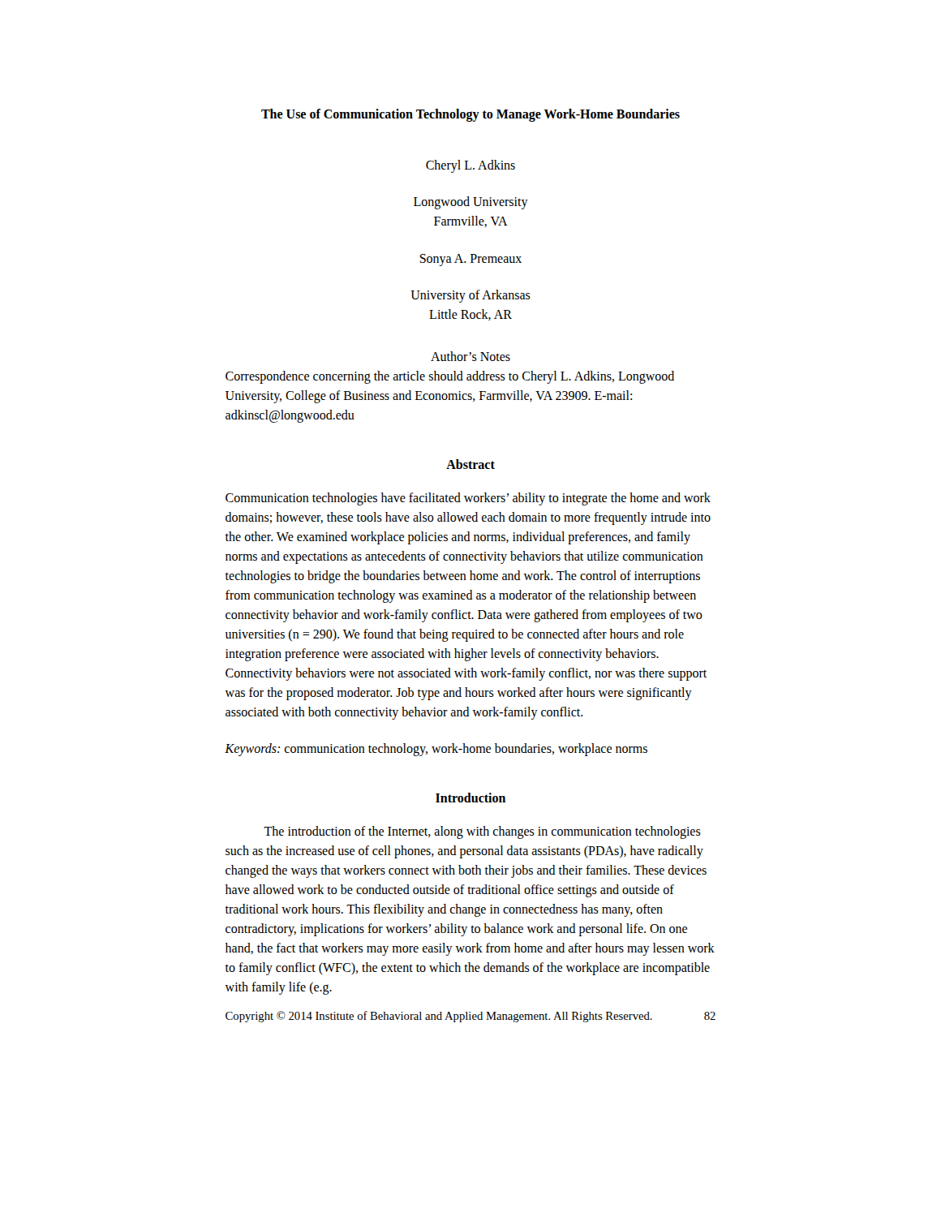The Use of Communication Technology to Manage Work-Home Boundaries
Cheryl L. Adkins
Longwood University
Farmville, VA
Sonya A. Premeaux
University of Arkansas
Little Rock, AR
Author’s Notes
Correspondence concerning the article should address to Cheryl L. Adkins, Longwood University, College of Business and Economics, Farmville, VA 23909. E-mail: adkinscl@longwood.edu
Abstract
Communication technologies have facilitated workers’ ability to integrate the home and work domains; however, these tools have also allowed each domain to more frequently intrude into the other. We examined workplace policies and norms, individual preferences, and family norms and expectations as antecedents of connectivity behaviors that utilize communication technologies to bridge the boundaries between home and work. The control of interruptions from communication technology was examined as a moderator of the relationship between connectivity behavior and work-family conflict. Data were gathered from employees of two universities (n = 290). We found that being required to be connected after hours and role integration preference were associated with higher levels of connectivity behaviors. Connectivity behaviors were not associated with work-family conflict, nor was there support was for the proposed moderator. Job type and hours worked after hours were significantly associated with both connectivity behavior and work-family conflict.
Keywords: communication technology, work-home boundaries, workplace norms
Introduction
The introduction of the Internet, along with changes in communication technologies such as the increased use of cell phones, and personal data assistants (PDAs), have radically changed the ways that workers connect with both their jobs and their families. These devices have allowed work to be conducted outside of traditional office settings and outside of traditional work hours. This flexibility and change in connectedness has many, often contradictory, implications for workers’ ability to balance work and personal life. On one hand, the fact that workers may more easily work from home and after hours may lessen work to family conflict (WFC), the extent to which the demands of the workplace are incompatible with family life (e.g.
Copyright © 2014 Institute of Behavioral and Applied Management. All Rights Reserved. 82